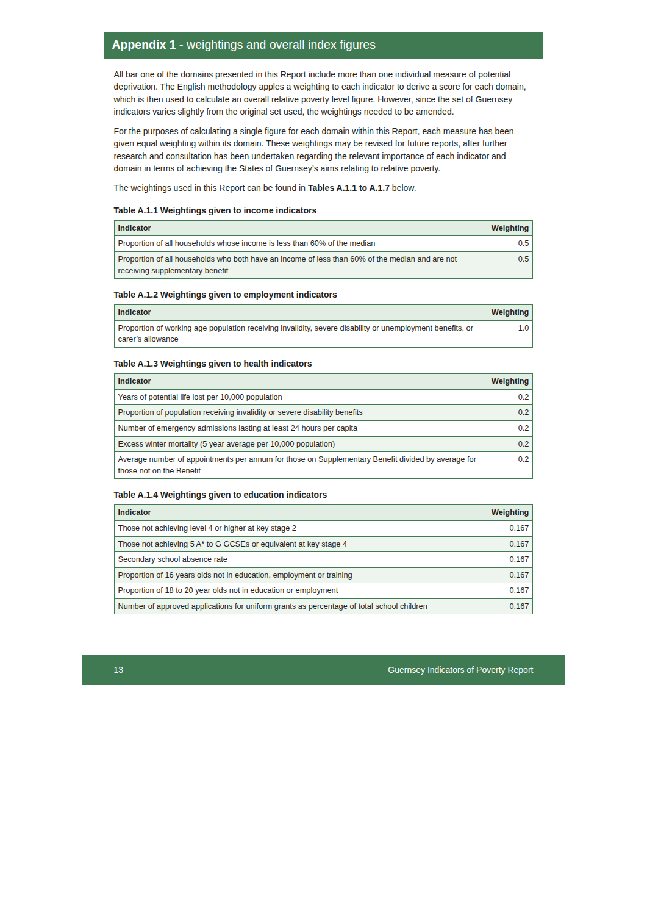Appendix 1 - weightings and overall index figures
All bar one of the domains presented in this Report include more than one individual measure of potential deprivation. The English methodology apples a weighting to each indicator to derive a score for each domain, which is then used to calculate an overall relative poverty level figure. However, since the set of Guernsey indicators varies slightly from the original set used, the weightings needed to be amended.
For the purposes of calculating a single figure for each domain within this Report, each measure has been given equal weighting within its domain. These weightings may be revised for future reports, after further research and consultation has been undertaken regarding the relevant importance of each indicator and domain in terms of achieving the States of Guernsey’s aims relating to relative poverty.
The weightings used in this Report can be found in Tables A.1.1 to A.1.7 below.
Table A.1.1 Weightings given to income indicators
| Indicator | Weighting |
| --- | --- |
| Proportion of all households whose income is less than 60% of the median | 0.5 |
| Proportion of all households who both have an income of less than 60% of the median and are not receiving supplementary benefit | 0.5 |
Table A.1.2 Weightings given to employment indicators
| Indicator | Weighting |
| --- | --- |
| Proportion of working age population receiving invalidity, severe disability or unemployment benefits, or carer’s allowance | 1.0 |
Table A.1.3 Weightings given to health indicators
| Indicator | Weighting |
| --- | --- |
| Years of potential life lost per 10,000 population | 0.2 |
| Proportion of population receiving invalidity or severe disability benefits | 0.2 |
| Number of emergency admissions lasting at least 24 hours per capita | 0.2 |
| Excess winter mortality (5 year average per 10,000 population) | 0.2 |
| Average number of appointments per annum for those on Supplementary Benefit divided by average for those not on the Benefit | 0.2 |
Table A.1.4 Weightings given to education indicators
| Indicator | Weighting |
| --- | --- |
| Those not achieving level 4 or higher at key stage 2 | 0.167 |
| Those not achieving 5 A* to G GCSEs or equivalent at key stage 4 | 0.167 |
| Secondary school absence rate | 0.167 |
| Proportion of 16 years olds not in education, employment or training | 0.167 |
| Proportion of 18 to 20 year olds not in education or employment | 0.167 |
| Number of approved applications for uniform grants as percentage of total school children | 0.167 |
13 Guernsey Indicators of Poverty Report